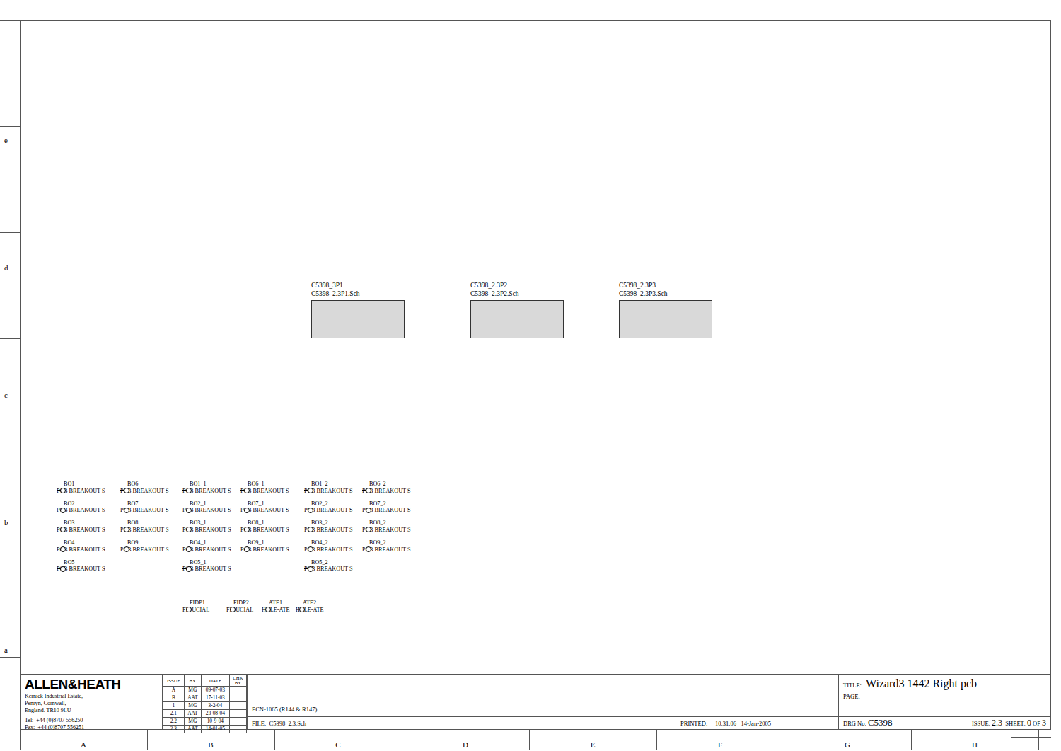e
d
c
b
a
A
B
C
D
E
F
G
H
C5398_3P1
C5398_2.3P1.Sch
C5398_2.3P2
C5398_2.3P2.Sch
C5398_2.3P3
C5398_2.3P3.Sch
BO1 PCB BREAKOUT S
BO2 PCB BREAKOUT S
BO3 PCB BREAKOUT S
BO4 PCB BREAKOUT S
BO5 PCB BREAKOUT S
BO6 PCB BREAKOUT S
BO7 PCB BREAKOUT S
BO8 PCB BREAKOUT S
BO9 PCB BREAKOUT S
BO1_1 PCB BREAKOUT S
BO2_1 PCB BREAKOUT S
BO3_1 PCB BREAKOUT S
BO4_1 PCB BREAKOUT S
BO5_1 PCB BREAKOUT S
BO6_1 PCB BREAKOUT S
BO7_1 PCB BREAKOUT S
BO8_1 PCB BREAKOUT S
BO9_1 PCB BREAKOUT S
BO1_2 PCB BREAKOUT S
BO2_2 PCB BREAKOUT S
BO3_2 PCB BREAKOUT S
BO4_2 PCB BREAKOUT S
BO5_2 PCB BREAKOUT S
BO6_2 PCB BREAKOUT S
BO7_2 PCB BREAKOUT S
BO8_2 PCB BREAKOUT S
BO9_2 PCB BREAKOUT S
FIDP1 FIDUCIAL
FIDP2 FIDUCIAL
ATE1 HOLE-ATE
ATE2 HOLE-ATE
ALLEN&HEATH
Kernick Industrial Estate,
Penryn, Cornwall,
England. TR10 9LU
Tel: +44 (0)8707 556250
Fax: +44 (0)8707 556251
| ISSUE | BY | DATE | CHK BY |
| --- | --- | --- | --- |
| A | MG | 09-07-03 | |
| B | AAT | 17-11-03 | |
| 1 | MG | 3-2-04 | |
| 2.1 | AAT | 23-08-04 | |
| 2.2 | MG | 10-9-04 | |
| 2.3 | AAT | 14-01-05 | |
ECN-1065 (R144 & R147)
FILE: C5398_2.3.Sch
PRINTED: 10:31:06 14-Jan-2005
TITLE: Wizard3 1442 Right pcb
PAGE:
DRG No: C5398
ISSUE: 2.3 SHEET: 0 OF 3